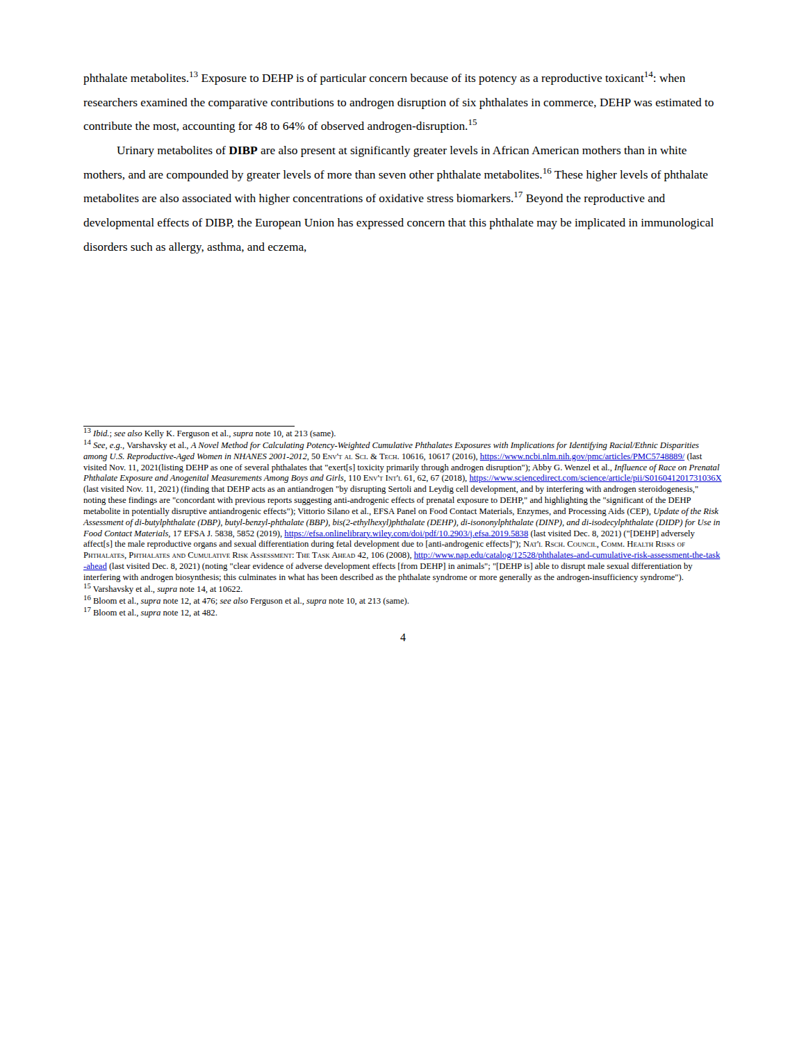phthalate metabolites.13 Exposure to DEHP is of particular concern because of its potency as a reproductive toxicant14: when researchers examined the comparative contributions to androgen disruption of six phthalates in commerce, DEHP was estimated to contribute the most, accounting for 48 to 64% of observed androgen-disruption.15
Urinary metabolites of DIBP are also present at significantly greater levels in African American mothers than in white mothers, and are compounded by greater levels of more than seven other phthalate metabolites.16 These higher levels of phthalate metabolites are also associated with higher concentrations of oxidative stress biomarkers.17 Beyond the reproductive and developmental effects of DIBP, the European Union has expressed concern that this phthalate may be implicated in immunological disorders such as allergy, asthma, and eczema,
13 Ibid.; see also Kelly K. Ferguson et al., supra note 10, at 213 (same).
14 See, e.g., Varshavsky et al., A Novel Method for Calculating Potency-Weighted Cumulative Phthalates Exposures with Implications for Identifying Racial/Ethnic Disparities among U.S. Reproductive-Aged Women in NHANES 2001-2012, 50 Env't al Sci. & Tech. 10616, 10617 (2016), https://www.ncbi.nlm.nih.gov/pmc/articles/PMC5748889/ (last visited Nov. 11, 2021(listing DEHP as one of several phthalates that "exert[s] toxicity primarily through androgen disruption"); Abby G. Wenzel et al., Influence of Race on Prenatal Phthalate Exposure and Anogenital Measurements Among Boys and Girls, 110 Env't Int'l 61, 62, 67 (2018), https://www.sciencedirect.com/science/article/pii/S016041201731036X (last visited Nov. 11, 2021) (finding that DEHP acts as an antiandrogen "by disrupting Sertoli and Leydig cell development, and by interfering with androgen steroidogenesis," noting these findings are "concordant with previous reports suggesting anti-androgenic effects of prenatal exposure to DEHP," and highlighting the "significant of the DEHP metabolite in potentially disruptive antiandrogenic effects"); Vittorio Silano et al., EFSA Panel on Food Contact Materials, Enzymes, and Processing Aids (CEP), Update of the Risk Assessment of di-butylphthalate (DBP), butyl-benzyl-phthalate (BBP), bis(2-ethylhexyl)phthalate (DEHP), di-isononylphthalate (DINP), and di-isodecylphthalate (DIDP) for Use in Food Contact Materials, 17 EFSA J. 5838, 5852 (2019), https://efsa.onlinelibrary.wiley.com/doi/pdf/10.2903/j.efsa.2019.5838 (last visited Dec. 8, 2021) ("[DEHP] adversely affect[s] the male reproductive organs and sexual differentiation during fetal development due to [anti-androgenic effects]"); Nat'l Rsch. Council, Comm. Health Risks of Phthalates, Phthalates and Cumulative Risk Assessment: The Task Ahead 42, 106 (2008), http://www.nap.edu/catalog/12528/phthalates-and-cumulative-risk-assessment-the-task-ahead (last visited Dec. 8, 2021) (noting "clear evidence of adverse development effects [from DEHP] in animals"; "[DEHP is] able to disrupt male sexual differentiation by interfering with androgen biosynthesis; this culminates in what has been described as the phthalate syndrome or more generally as the androgen-insufficiency syndrome").
15 Varshavsky et al., supra note 14, at 10622.
16 Bloom et al., supra note 12, at 476; see also Ferguson et al., supra note 10, at 213 (same).
17 Bloom et al., supra note 12, at 482.
4